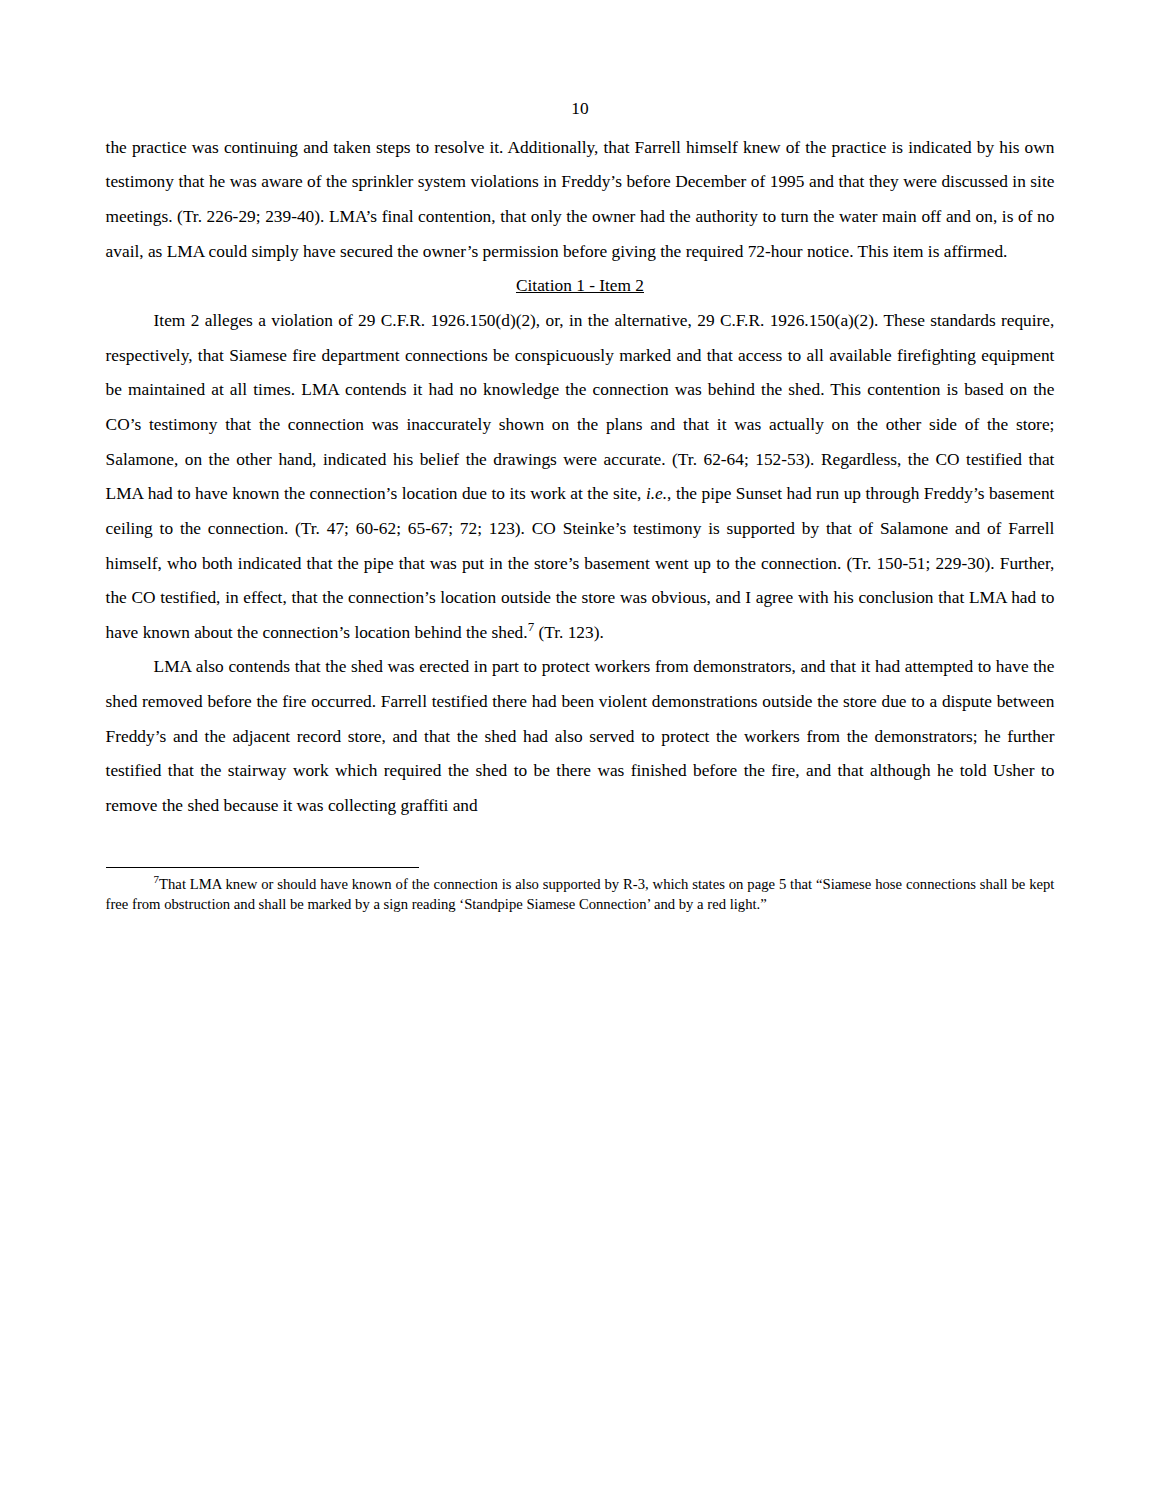10
the practice was continuing and taken steps to resolve it. Additionally, that Farrell himself knew of the practice is indicated by his own testimony that he was aware of the sprinkler system violations in Freddy’s before December of 1995 and that they were discussed in site meetings. (Tr. 226-29; 239-40). LMA’s final contention, that only the owner had the authority to turn the water main off and on, is of no avail, as LMA could simply have secured the owner’s permission before giving the required 72-hour notice. This item is affirmed.
Citation 1 - Item 2
Item 2 alleges a violation of 29 C.F.R. 1926.150(d)(2), or, in the alternative, 29 C.F.R. 1926.150(a)(2). These standards require, respectively, that Siamese fire department connections be conspicuously marked and that access to all available firefighting equipment be maintained at all times. LMA contends it had no knowledge the connection was behind the shed. This contention is based on the CO’s testimony that the connection was inaccurately shown on the plans and that it was actually on the other side of the store; Salamone, on the other hand, indicated his belief the drawings were accurate. (Tr. 62-64; 152-53). Regardless, the CO testified that LMA had to have known the connection’s location due to its work at the site, i.e., the pipe Sunset had run up through Freddy’s basement ceiling to the connection. (Tr. 47; 60-62; 65-67; 72; 123). CO Steinke’s testimony is supported by that of Salamone and of Farrell himself, who both indicated that the pipe that was put in the store’s basement went up to the connection. (Tr. 150-51; 229-30). Further, the CO testified, in effect, that the connection’s location outside the store was obvious, and I agree with his conclusion that LMA had to have known about the connection’s location behind the shed.7 (Tr. 123).
LMA also contends that the shed was erected in part to protect workers from demonstrators, and that it had attempted to have the shed removed before the fire occurred. Farrell testified there had been violent demonstrations outside the store due to a dispute between Freddy’s and the adjacent record store, and that the shed had also served to protect the workers from the demonstrators; he further testified that the stairway work which required the shed to be there was finished before the fire, and that although he told Usher to remove the shed because it was collecting graffiti and
7That LMA knew or should have known of the connection is also supported by R-3, which states on page 5 that “Siamese hose connections shall be kept free from obstruction and shall be marked by a sign reading ‘Standpipe Siamese Connection’ and by a red light.”